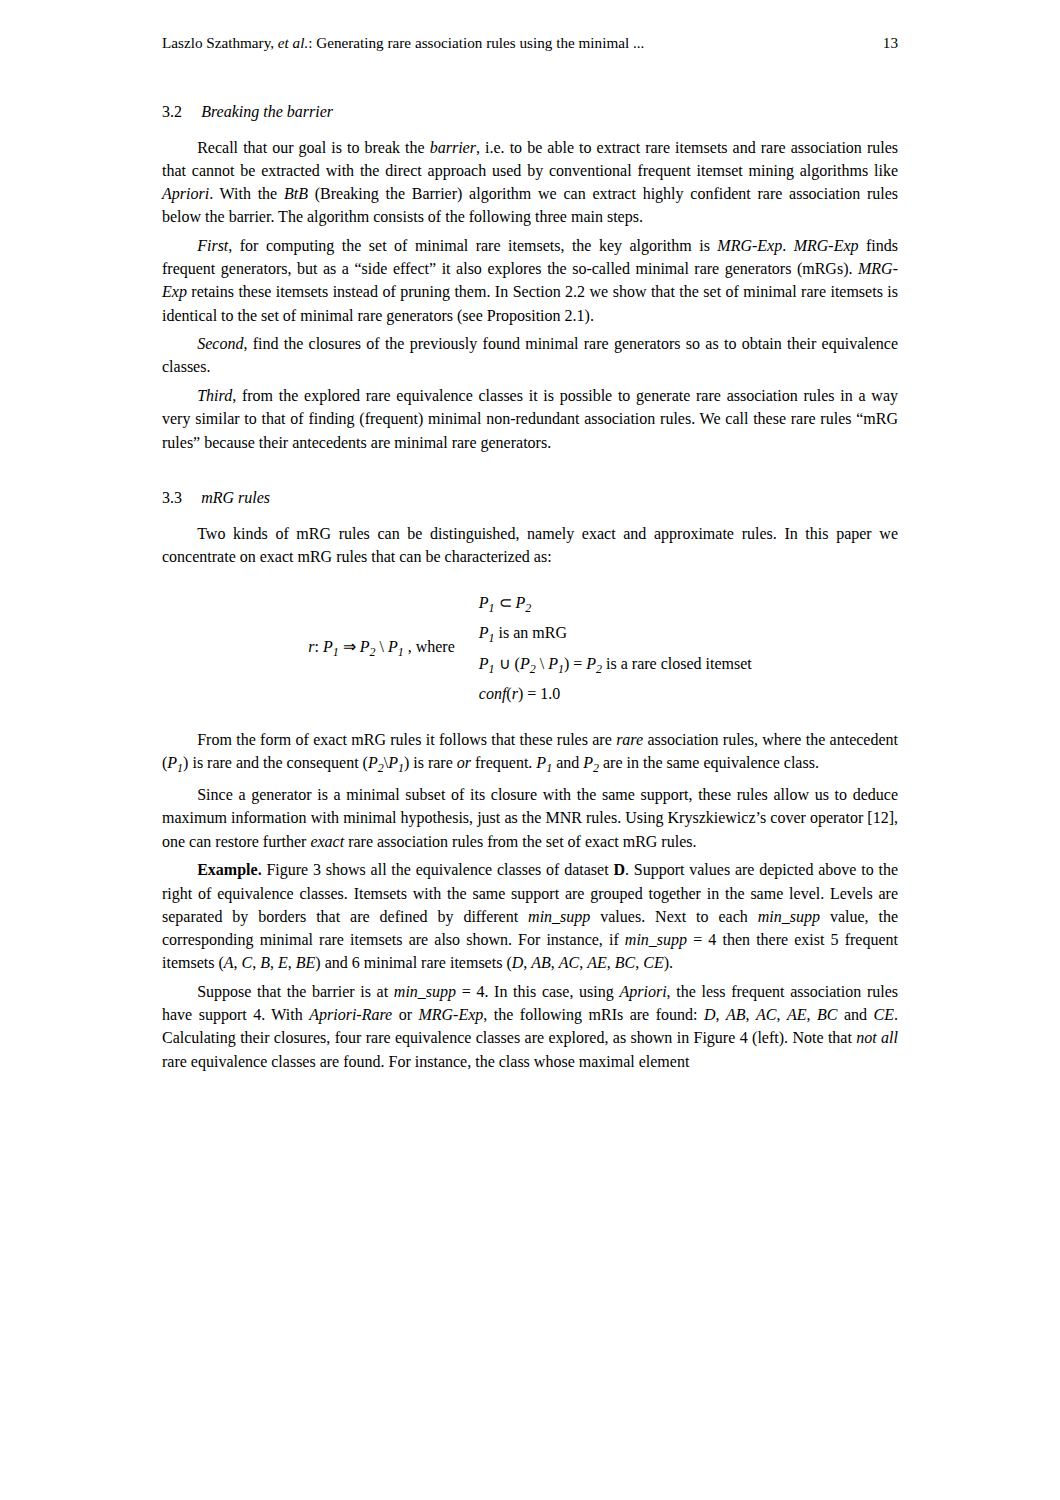Laszlo Szathmary, et al.: Generating rare association rules using the minimal ... 13
3.2 Breaking the barrier
Recall that our goal is to break the barrier, i.e. to be able to extract rare itemsets and rare association rules that cannot be extracted with the direct approach used by conventional frequent itemset mining algorithms like Apriori. With the BtB (Breaking the Barrier) algorithm we can extract highly confident rare association rules below the barrier. The algorithm consists of the following three main steps.
First, for computing the set of minimal rare itemsets, the key algorithm is MRG-Exp. MRG-Exp finds frequent generators, but as a “side effect” it also explores the so-called minimal rare generators (mRGs). MRG-Exp retains these itemsets instead of pruning them. In Section 2.2 we show that the set of minimal rare itemsets is identical to the set of minimal rare generators (see Proposition 2.1).
Second, find the closures of the previously found minimal rare generators so as to obtain their equivalence classes.
Third, from the explored rare equivalence classes it is possible to generate rare association rules in a way very similar to that of finding (frequent) minimal non-redundant association rules. We call these rare rules “mRG rules” because their antecedents are minimal rare generators.
3.3mRG rules
Two kinds of mRG rules can be distinguished, namely exact and approximate rules. In this paper we concentrate on exact mRG rules that can be characterized as:
r: P1 ⇒ P2 \ P1 , where
P1 ⊂ P2
P1 is an mRG
P1 ∪ (P2 \ P1) = P2 is a rare closed itemset
conf(r) = 1.0
From the form of exact mRG rules it follows that these rules are rare association rules, where the antecedent (P1) is rare and the consequent (P2\P1) is rare or frequent. P1 and P2 are in the same equivalence class.
Since a generator is a minimal subset of its closure with the same support, these rules allow us to deduce maximum information with minimal hypothesis, just as the MNR rules. Using Kryszkiewicz’s cover operator [12], one can restore further exact rare association rules from the set of exact mRG rules.
Example. Figure 3 shows all the equivalence classes of dataset D. Support values are depicted above to the right of equivalence classes. Itemsets with the same support are grouped together in the same level. Levels are separated by borders that are defined by different min_supp values. Next to each min_supp value, the corresponding minimal rare itemsets are also shown. For instance, if min_supp = 4 then there exist 5 frequent itemsets (A, C, B, E, BE) and 6 minimal rare itemsets (D, AB, AC, AE, BC, CE).
Suppose that the barrier is at min_supp = 4. In this case, using Apriori, the less frequent association rules have support 4. With Apriori-Rare or MRG-Exp, the following mRIs are found: D, AB, AC, AE, BC and CE. Calculating their closures, four rare equivalence classes are explored, as shown in Figure 4 (left). Note that not all rare equivalence classes are found. For instance, the class whose maximal element